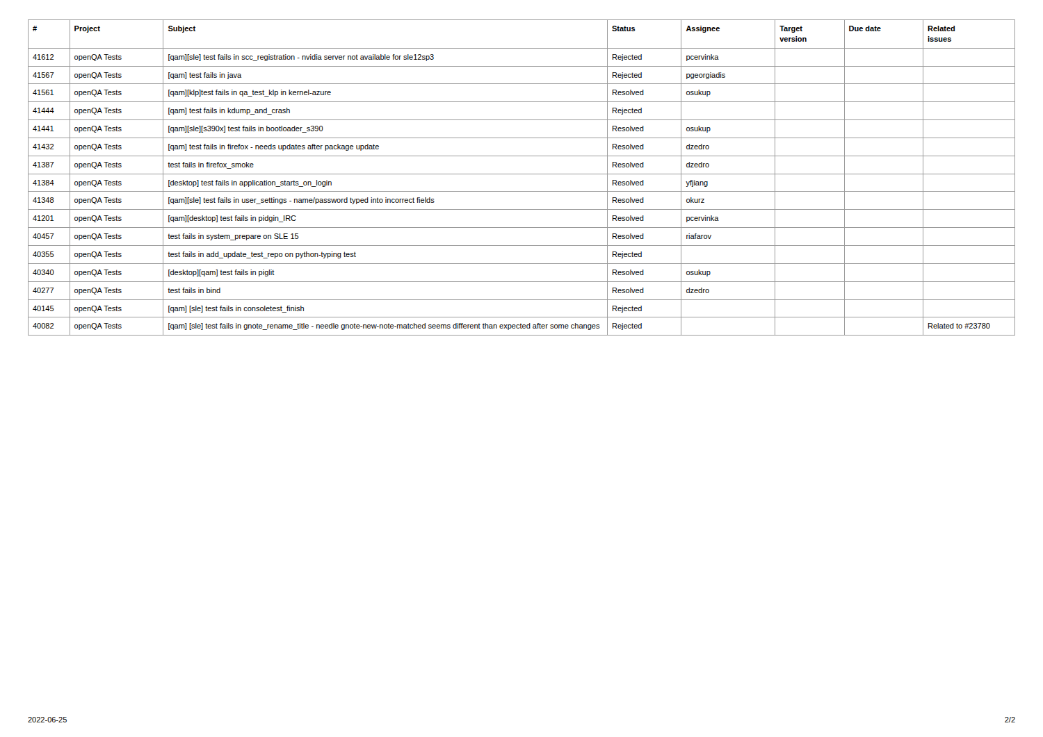openQA test issues
| # | Project | Subject | Status | Assignee | Target version | Due date | Related issues |
| --- | --- | --- | --- | --- | --- | --- | --- |
| 41612 | openQA Tests | [qam][sle] test fails in scc_registration - nvidia server not available for sle12sp3 | Rejected | pcervinka | | | |
| 41567 | openQA Tests | [qam] test fails in java | Rejected | pgeorgiadis | | | |
| 41561 | openQA Tests | [qam][klp]test fails in qa_test_klp in kernel-azure | Resolved | osukup | | | |
| 41444 | openQA Tests | [qam] test fails in kdump_and_crash | Rejected | | | | |
| 41441 | openQA Tests | [qam][sle][s390x] test fails in bootloader_s390 | Resolved | osukup | | | |
| 41432 | openQA Tests | [qam] test fails in firefox - needs updates after package update | Resolved | dzedro | | | |
| 41387 | openQA Tests | test fails in firefox_smoke | Resolved | dzedro | | | |
| 41384 | openQA Tests | [desktop] test fails in application_starts_on_login | Resolved | yfjiang | | | |
| 41348 | openQA Tests | [qam][sle] test fails in user_settings - name/password typed into incorrect fields | Resolved | okurz | | | |
| 41201 | openQA Tests | [qam][desktop] test fails in pidgin_IRC | Resolved | pcervinka | | | |
| 40457 | openQA Tests | test fails in system_prepare on SLE 15 | Resolved | riafarov | | | |
| 40355 | openQA Tests | test fails in add_update_test_repo on python-typing test | Rejected | | | | |
| 40340 | openQA Tests | [desktop][qam] test fails in piglit | Resolved | osukup | | | |
| 40277 | openQA Tests | test fails in bind | Resolved | dzedro | | | |
| 40145 | openQA Tests | [qam] [sle] test fails in consoletest_finish | Rejected | | | | |
| 40082 | openQA Tests | [qam] [sle] test fails in gnote_rename_title - needle gnote-new-note-matched seems different than expected after some changes | Rejected | | | | Related to #23780 |
2022-06-25 2/2